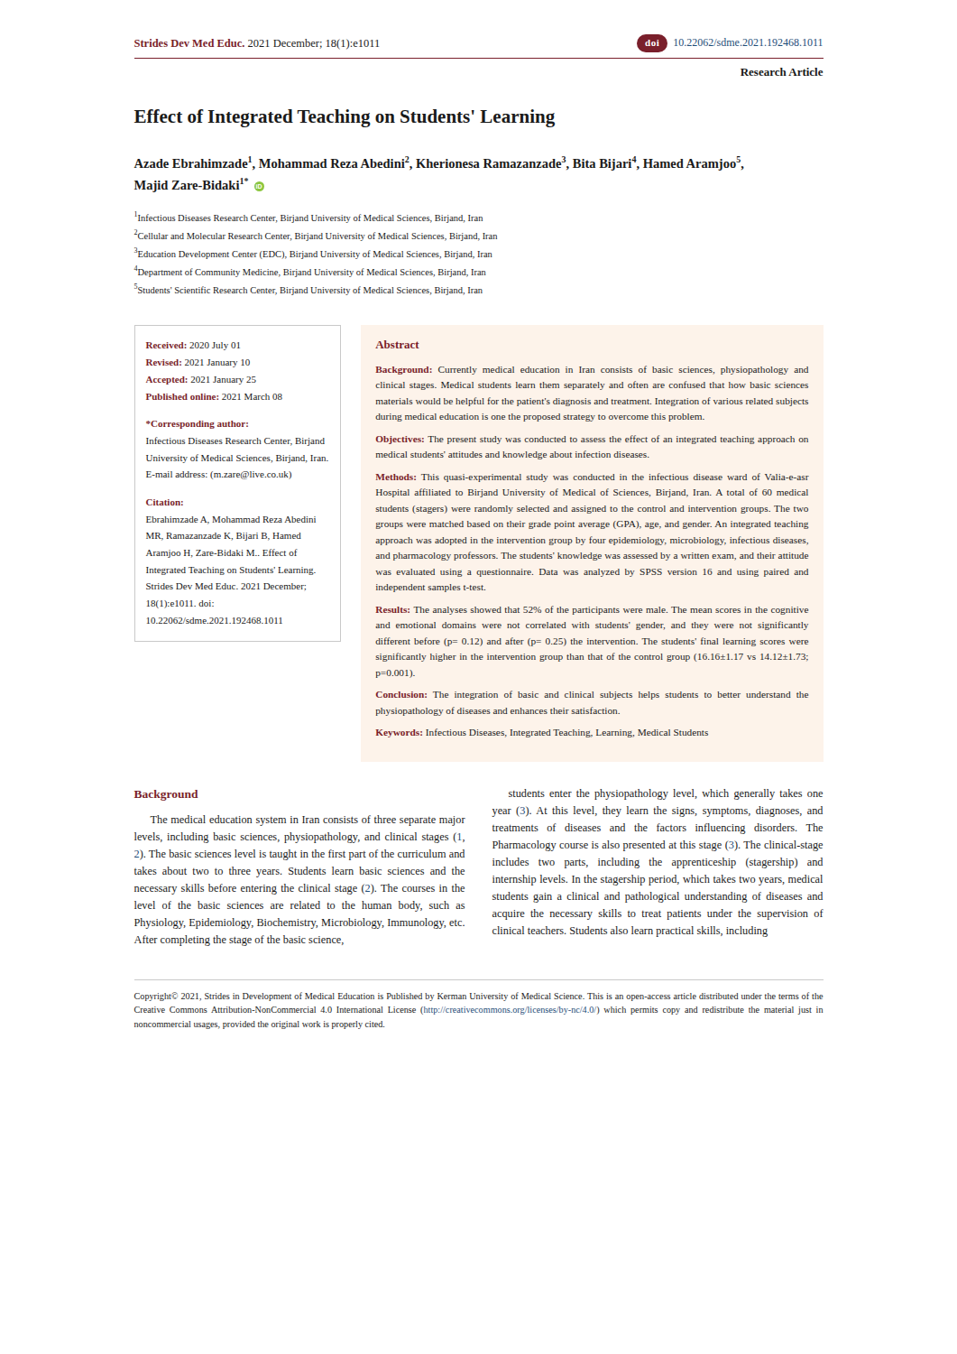Strides Dev Med Educ. 2021 December; 18(1):e1011
doi 10.22062/sdme.2021.192468.1011
Research Article
Effect of Integrated Teaching on Students' Learning
Azade Ebrahimzade1, Mohammad Reza Abedini2, Kherionesa Ramazanzade3, Bita Bijari4, Hamed Aramjoo5,
Majid Zare-Bidaki1*
1Infectious Diseases Research Center, Birjand University of Medical Sciences, Birjand, Iran
2Cellular and Molecular Research Center, Birjand University of Medical Sciences, Birjand, Iran
3Education Development Center (EDC), Birjand University of Medical Sciences, Birjand, Iran
4Department of Community Medicine, Birjand University of Medical Sciences, Birjand, Iran
5Students' Scientific Research Center, Birjand University of Medical Sciences, Birjand, Iran
Received: 2020 July 01
Revised: 2021 January 10
Accepted: 2021 January 25
Published online: 2021 March 08
*Corresponding author:
Infectious Diseases Research Center, Birjand University of Medical Sciences, Birjand, Iran. E-mail address: (m.zare@live.co.uk)
Citation:
Ebrahimzade A, Mohammad Reza Abedini MR, Ramazanzade K, Bijari B, Hamed Aramjoo H, Zare-Bidaki M.. Effect of Integrated Teaching on Students' Learning. Strides Dev Med Educ. 2021 December; 18(1):e1011. doi: 10.22062/sdme.2021.192468.1011
Abstract
Background: Currently medical education in Iran consists of basic sciences, physiopathology and clinical stages. Medical students learn them separately and often are confused that how basic sciences materials would be helpful for the patient's diagnosis and treatment. Integration of various related subjects during medical education is one the proposed strategy to overcome this problem.
Objectives: The present study was conducted to assess the effect of an integrated teaching approach on medical students' attitudes and knowledge about infection diseases.
Methods: This quasi-experimental study was conducted in the infectious disease ward of Valia-e-asr Hospital affiliated to Birjand University of Medical of Sciences, Birjand, Iran. A total of 60 medical students (stagers) were randomly selected and assigned to the control and intervention groups. The two groups were matched based on their grade point average (GPA), age, and gender. An integrated teaching approach was adopted in the intervention group by four epidemiology, microbiology, infectious diseases, and pharmacology professors. The students' knowledge was assessed by a written exam, and their attitude was evaluated using a questionnaire. Data was analyzed by SPSS version 16 and using paired and independent samples t-test.
Results: The analyses showed that 52% of the participants were male. The mean scores in the cognitive and emotional domains were not correlated with students' gender, and they were not significantly different before (p= 0.12) and after (p= 0.25) the intervention. The students' final learning scores were significantly higher in the intervention group than that of the control group (16.16±1.17 vs 14.12±1.73; p=0.001).
Conclusion: The integration of basic and clinical subjects helps students to better understand the physiopathology of diseases and enhances their satisfaction.
Keywords: Infectious Diseases, Integrated Teaching, Learning, Medical Students
Background
The medical education system in Iran consists of three separate major levels, including basic sciences, physiopathology, and clinical stages (1, 2). The basic sciences level is taught in the first part of the curriculum and takes about two to three years. Students learn basic sciences and the necessary skills before entering the clinical stage (2). The courses in the level of the basic sciences are related to the human body, such as Physiology, Epidemiology, Biochemistry, Microbiology, Immunology, etc. After completing the stage of the basic science,
students enter the physiopathology level, which generally takes one year (3). At this level, they learn the signs, symptoms, diagnoses, and treatments of diseases and the factors influencing disorders. The Pharmacology course is also presented at this stage (3). The clinical-stage includes two parts, including the apprenticeship (stagership) and internship levels. In the stagership period, which takes two years, medical students gain a clinical and pathological understanding of diseases and acquire the necessary skills to treat patients under the supervision of clinical teachers. Students also learn practical skills, including
Copyright© 2021, Strides in Development of Medical Education is Published by Kerman University of Medical Science. This is an open-access article distributed under the terms of the Creative Commons Attribution-NonCommercial 4.0 International License (http://creativecommons.org/licenses/by-nc/4.0/) which permits copy and redistribute the material just in noncommercial usages, provided the original work is properly cited.